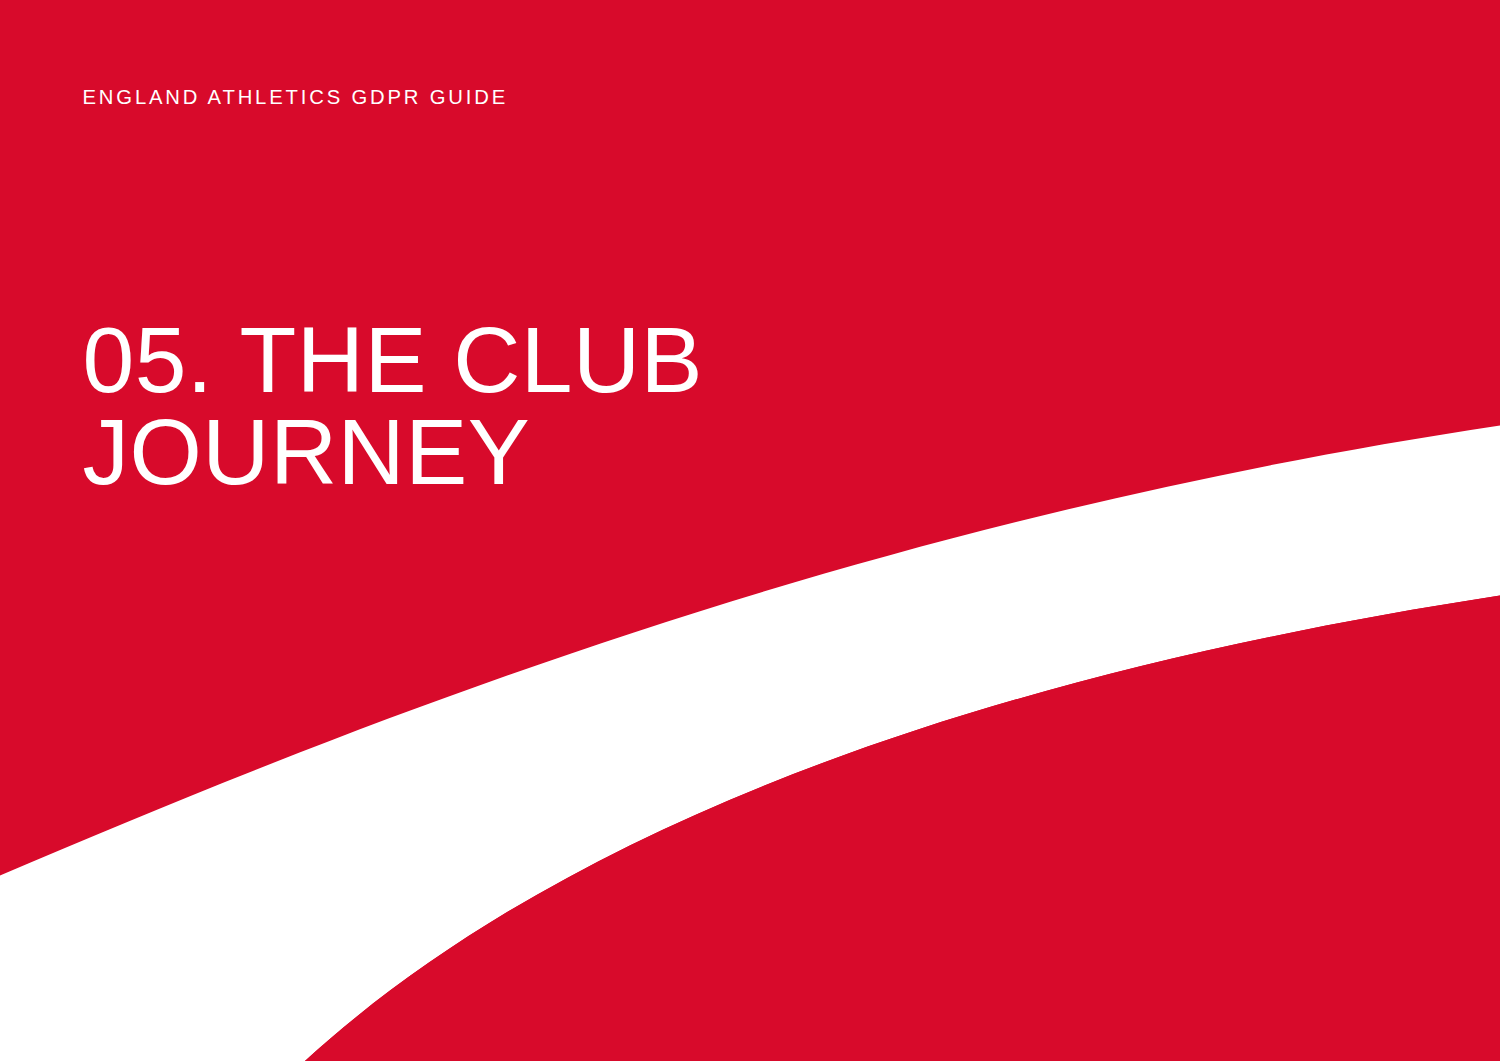England Athletics GDPR Guide
05. The Club Journey